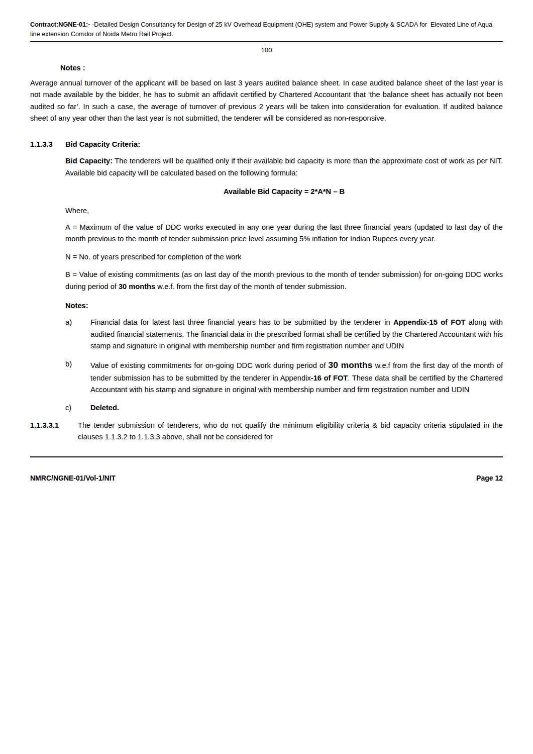Contract:NGNE-01:- -Detailed Design Consultancy for Design of 25 kV Overhead Equipment (OHE) system and Power Supply & SCADA for Elevated Line of Aqua line extension Corridor of Noida Metro Rail Project.
100
Notes :
Average annual turnover of the applicant will be based on last 3 years audited balance sheet. In case audited balance sheet of the last year is not made available by the bidder, he has to submit an affidavit certified by Chartered Accountant that ‘the balance sheet has actually not been audited so far’. In such a case, the average of turnover of previous 2 years will be taken into consideration for evaluation. If audited balance sheet of any year other than the last year is not submitted, the tenderer will be considered as non-responsive.
1.1.3.3
Bid Capacity Criteria:
Bid Capacity: The tenderers will be qualified only if their available bid capacity is more than the approximate cost of work as per NIT. Available bid capacity will be calculated based on the following formula:
Available Bid Capacity = 2*A*N – B
Where,
A = Maximum of the value of DDC works executed in any one year during the last three financial years (updated to last day of the month previous to the month of tender submission price level assuming 5% inflation for Indian Rupees every year.
N = No. of years prescribed for completion of the work
B = Value of existing commitments (as on last day of the month previous to the month of tender submission) for on-going DDC works during period of 30 months w.e.f. from the first day of the month of tender submission.
Notes:
a) Financial data for latest last three financial years has to be submitted by the tenderer in Appendix-15 of FOT along with audited financial statements. The financial data in the prescribed format shall be certified by the Chartered Accountant with his stamp and signature in original with membership number and firm registration number and UDIN
b) Value of existing commitments for on-going DDC work during period of 30 months w.e.f from the first day of the month of tender submission has to be submitted by the tenderer in Appendix-16 of FOT. These data shall be certified by the Chartered Accountant with his stamp and signature in original with membership number and firm registration number and UDIN
c) Deleted.
1.1.3.3.1
The tender submission of tenderers, who do not qualify the minimum eligibility criteria & bid capacity criteria stipulated in the clauses 1.1.3.2 to 1.1.3.3 above, shall not be considered for
NMRC/NGNE-01/Vol-1/NIT Page 12